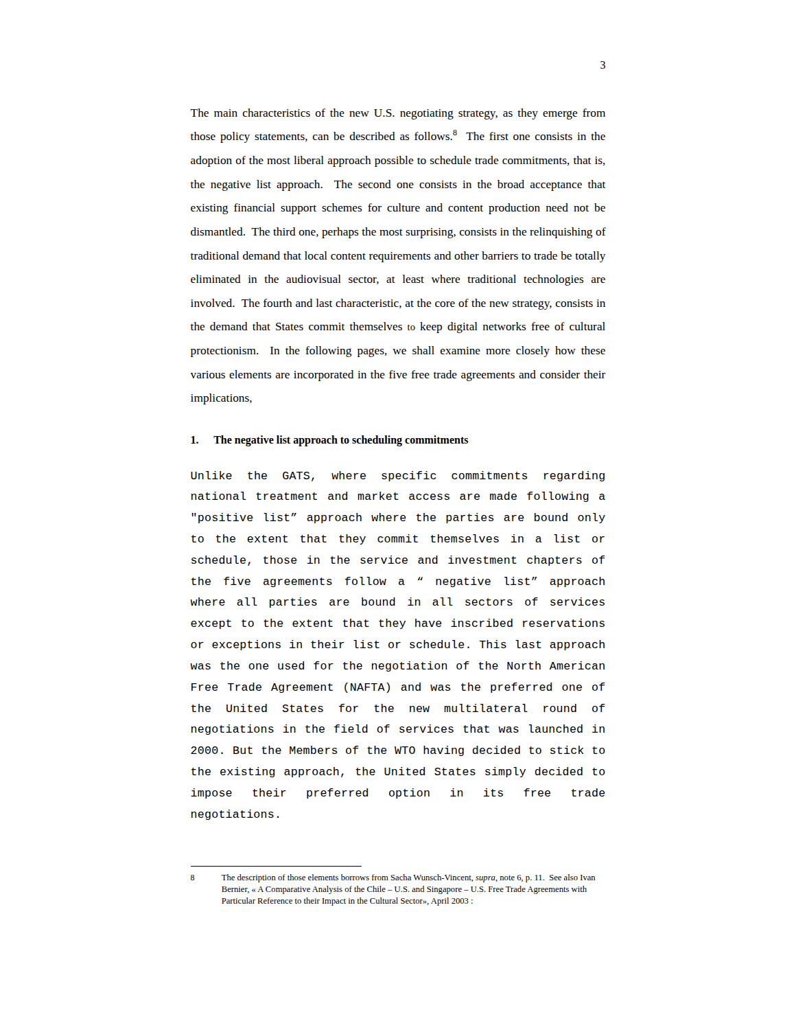3
The main characteristics of the new U.S. negotiating strategy, as they emerge from those policy statements, can be described as follows.8 The first one consists in the adoption of the most liberal approach possible to schedule trade commitments, that is, the negative list approach. The second one consists in the broad acceptance that existing financial support schemes for culture and content production need not be dismantled. The third one, perhaps the most surprising, consists in the relinquishing of traditional demand that local content requirements and other barriers to trade be totally eliminated in the audiovisual sector, at least where traditional technologies are involved. The fourth and last characteristic, at the core of the new strategy, consists in the demand that States commit themselves to keep digital networks free of cultural protectionism. In the following pages, we shall examine more closely how these various elements are incorporated in the five free trade agreements and consider their implications,
1. The negative list approach to scheduling commitments
Unlike the GATS, where specific commitments regarding national treatment and market access are made following a "positive list” approach where the parties are bound only to the extent that they commit themselves in a list or schedule, those in the service and investment chapters of the five agreements follow a “ negative list” approach where all parties are bound in all sectors of services except to the extent that they have inscribed reservations or exceptions in their list or schedule. This last approach was the one used for the negotiation of the North American Free Trade Agreement (NAFTA) and was the preferred one of the United States for the new multilateral round of negotiations in the field of services that was launched in 2000. But the Members of the WTO having decided to stick to the existing approach, the United States simply decided to impose their preferred option in its free trade negotiations.
8
The description of those elements borrows from Sacha Wunsch-Vincent, supra, note 6, p. 11. See also Ivan Bernier, « A Comparative Analysis of the Chile – U.S. and Singapore – U.S. Free Trade Agreements with Particular Reference to their Impact in the Cultural Sector», April 2003 :